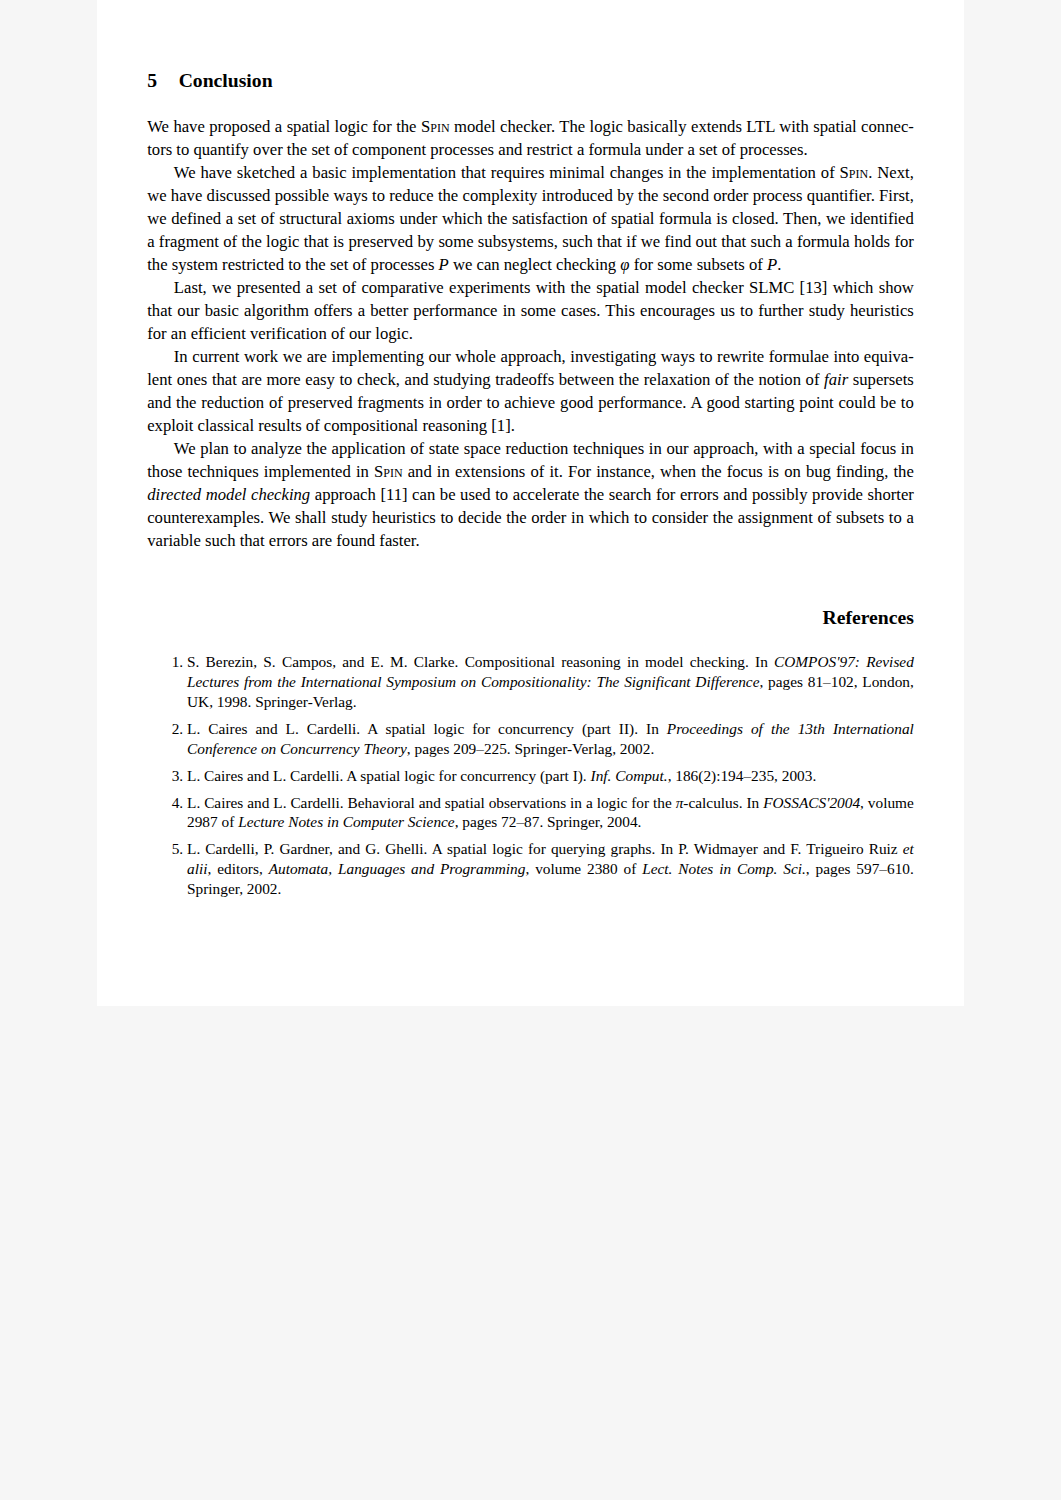5 Conclusion
We have proposed a spatial logic for the Spin model checker. The logic basically extends LTL with spatial connectors to quantify over the set of component processes and restrict a formula under a set of processes.
We have sketched a basic implementation that requires minimal changes in the implementation of Spin. Next, we have discussed possible ways to reduce the complexity introduced by the second order process quantifier. First, we defined a set of structural axioms under which the satisfaction of spatial formula is closed. Then, we identified a fragment of the logic that is preserved by some subsystems, such that if we find out that such a formula holds for the system restricted to the set of processes P we can neglect checking φ for some subsets of P.
Last, we presented a set of comparative experiments with the spatial model checker SLMC [13] which show that our basic algorithm offers a better performance in some cases. This encourages us to further study heuristics for an efficient verification of our logic.
In current work we are implementing our whole approach, investigating ways to rewrite formulae into equivalent ones that are more easy to check, and studying tradeoffs between the relaxation of the notion of fair supersets and the reduction of preserved fragments in order to achieve good performance. A good starting point could be to exploit classical results of compositional reasoning [1].
We plan to analyze the application of state space reduction techniques in our approach, with a special focus in those techniques implemented in Spin and in extensions of it. For instance, when the focus is on bug finding, the directed model checking approach [11] can be used to accelerate the search for errors and possibly provide shorter counterexamples. We shall study heuristics to decide the order in which to consider the assignment of subsets to a variable such that errors are found faster.
References
S. Berezin, S. Campos, and E. M. Clarke. Compositional reasoning in model checking. In COMPOS'97: Revised Lectures from the International Symposium on Compositionality: The Significant Difference, pages 81–102, London, UK, 1998. Springer-Verlag.
L. Caires and L. Cardelli. A spatial logic for concurrency (part II). In Proceedings of the 13th International Conference on Concurrency Theory, pages 209–225. Springer-Verlag, 2002.
L. Caires and L. Cardelli. A spatial logic for concurrency (part I). Inf. Comput., 186(2):194–235, 2003.
L. Caires and L. Cardelli. Behavioral and spatial observations in a logic for the π-calculus. In FOSSACS'2004, volume 2987 of Lecture Notes in Computer Science, pages 72–87. Springer, 2004.
L. Cardelli, P. Gardner, and G. Ghelli. A spatial logic for querying graphs. In P. Widmayer and F. Trigueiro Ruiz et alii, editors, Automata, Languages and Programming, volume 2380 of Lect. Notes in Comp. Sci., pages 597–610. Springer, 2002.